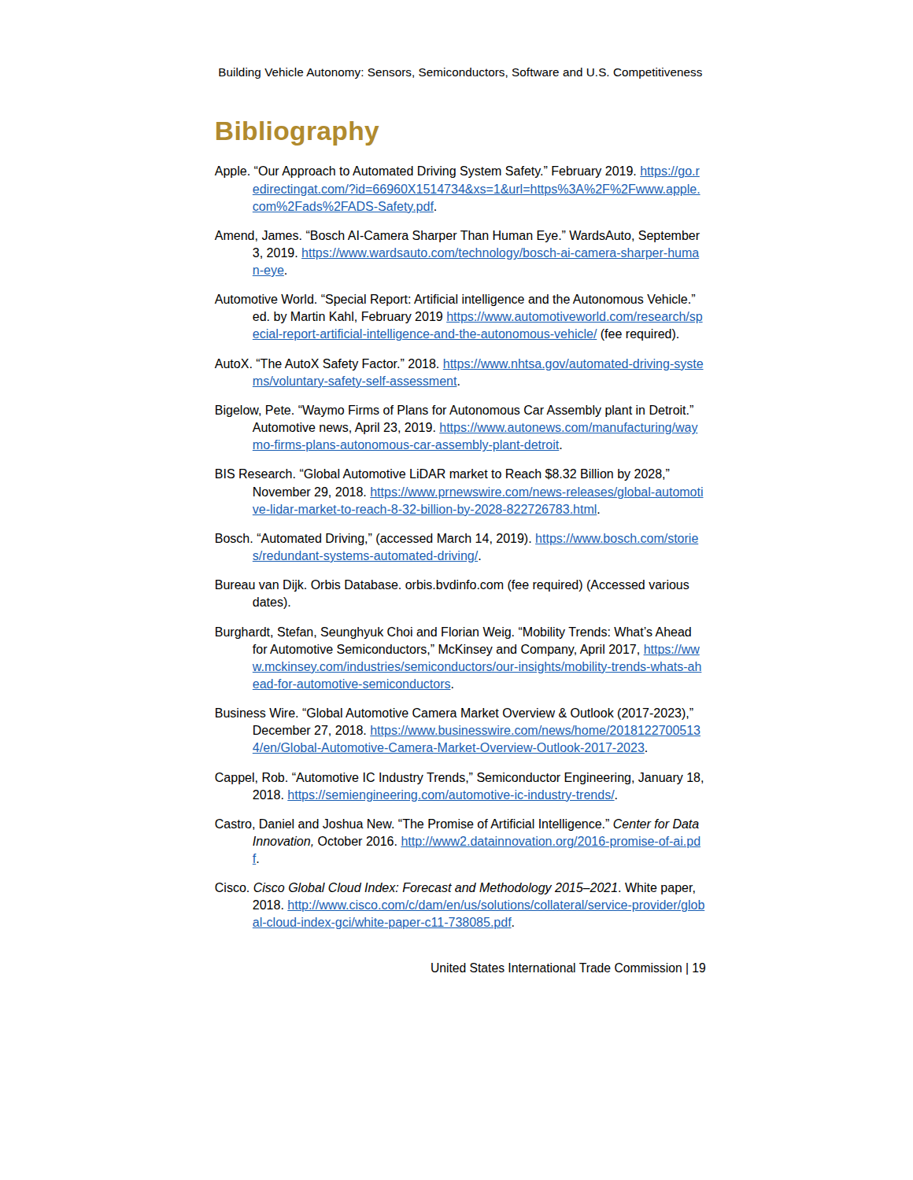Building Vehicle Autonomy: Sensors, Semiconductors, Software and U.S. Competitiveness
Bibliography
Apple. “Our Approach to Automated Driving System Safety.” February 2019. https://go.redirectingat.com/?id=66960X1514734&xs=1&url=https%3A%2F%2Fwww.apple.com%2Fads%2FADS-Safety.pdf.
Amend, James. “Bosch AI-Camera Sharper Than Human Eye.” WardsAuto, September 3, 2019. https://www.wardsauto.com/technology/bosch-ai-camera-sharper-human-eye.
Automotive World. “Special Report: Artificial intelligence and the Autonomous Vehicle.” ed. by Martin Kahl, February 2019 https://www.automotiveworld.com/research/special-report-artificial-intelligence-and-the-autonomous-vehicle/ (fee required).
AutoX. “The AutoX Safety Factor.” 2018. https://www.nhtsa.gov/automated-driving-systems/voluntary-safety-self-assessment.
Bigelow, Pete. “Waymo Firms of Plans for Autonomous Car Assembly plant in Detroit.” Automotive news, April 23, 2019. https://www.autonews.com/manufacturing/waymo-firms-plans-autonomous-car-assembly-plant-detroit.
BIS Research. “Global Automotive LiDAR market to Reach $8.32 Billion by 2028,” November 29, 2018. https://www.prnewswire.com/news-releases/global-automotive-lidar-market-to-reach-8-32-billion-by-2028-822726783.html.
Bosch. “Automated Driving,” (accessed March 14, 2019). https://www.bosch.com/stories/redundant-systems-automated-driving/.
Bureau van Dijk. Orbis Database. orbis.bvdinfo.com (fee required) (Accessed various dates).
Burghardt, Stefan, Seunghyuk Choi and Florian Weig. “Mobility Trends: What’s Ahead for Automotive Semiconductors,” McKinsey and Company, April 2017, https://www.mckinsey.com/industries/semiconductors/our-insights/mobility-trends-whats-ahead-for-automotive-semiconductors.
Business Wire. “Global Automotive Camera Market Overview & Outlook (2017-2023),” December 27, 2018. https://www.businesswire.com/news/home/20181227005134/en/Global-Automotive-Camera-Market-Overview-Outlook-2017-2023.
Cappel, Rob. “Automotive IC Industry Trends,” Semiconductor Engineering, January 18, 2018. https://semiengineering.com/automotive-ic-industry-trends/.
Castro, Daniel and Joshua New. “The Promise of Artificial Intelligence.” Center for Data Innovation, October 2016. http://www2.datainnovation.org/2016-promise-of-ai.pdf.
Cisco. Cisco Global Cloud Index: Forecast and Methodology 2015–2021. White paper, 2018. http://www.cisco.com/c/dam/en/us/solutions/collateral/service-provider/global-cloud-index-gci/white-paper-c11-738085.pdf.
United States International Trade Commission | 19